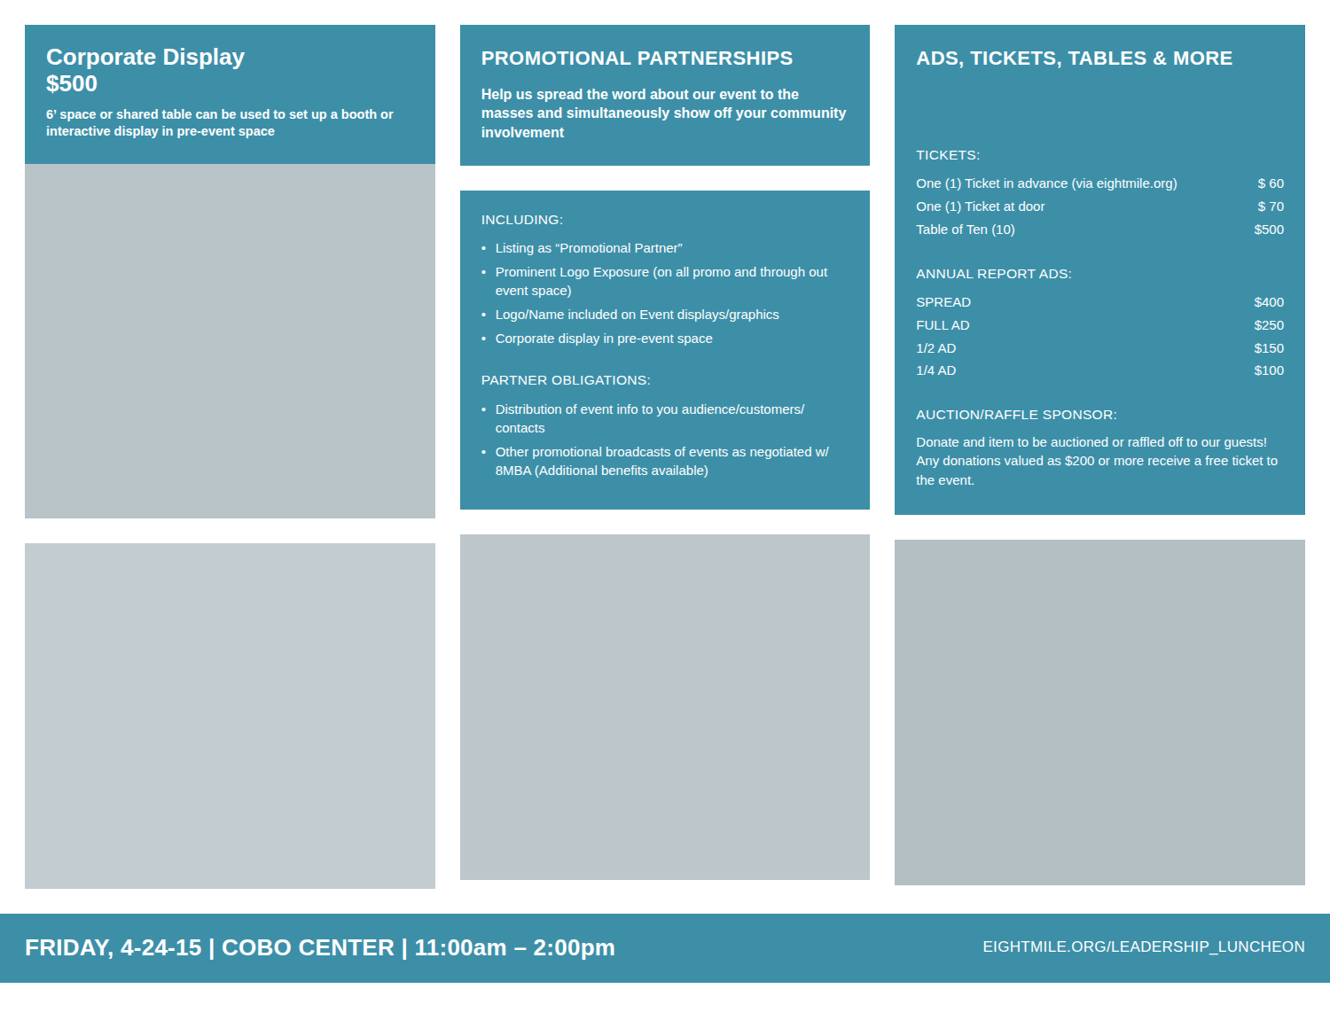Corporate Display$500
6’ space or shared table can be used to set up a booth or interactive display in pre-event space
Promotional Partnerships
Help us spread the word about our event to the masses and simultaneously show off your community involvement
Including:
Listing as “Promotional Partner”
Prominent Logo Exposure (on all promo and through out event space)
Logo/Name included on Event displays/graphics
Corporate display in pre-event space
Partner Obligations:
Distribution of event info to you audience/customers/ contacts
Other promotional broadcasts of events as negotiated w/ 8MBA (Additional benefits available)
Ads, Tickets, Tables & More
Tickets:
| One (1) Ticket in advance (via eightmile.org) | $ 60 |
| One (1) Ticket at door | $ 70 |
| Table of Ten (10) | $500 |
Annual Report Ads:
| SPREAD | $400 |
| FULL AD | $250 |
| 1/2 AD | $150 |
| 1/4 AD | $100 |
Auction/Raffle Sponsor:
Donate and item to be auctioned or raffled off to our guests! Any donations valued as $200 or more receive a free ticket to the event.
FRIDAY, 4-24-15 | COBO CENTER | 11:00am – 2:00pm
EIGHTMILE.ORG/LEADERSHIP_LUNCHEON